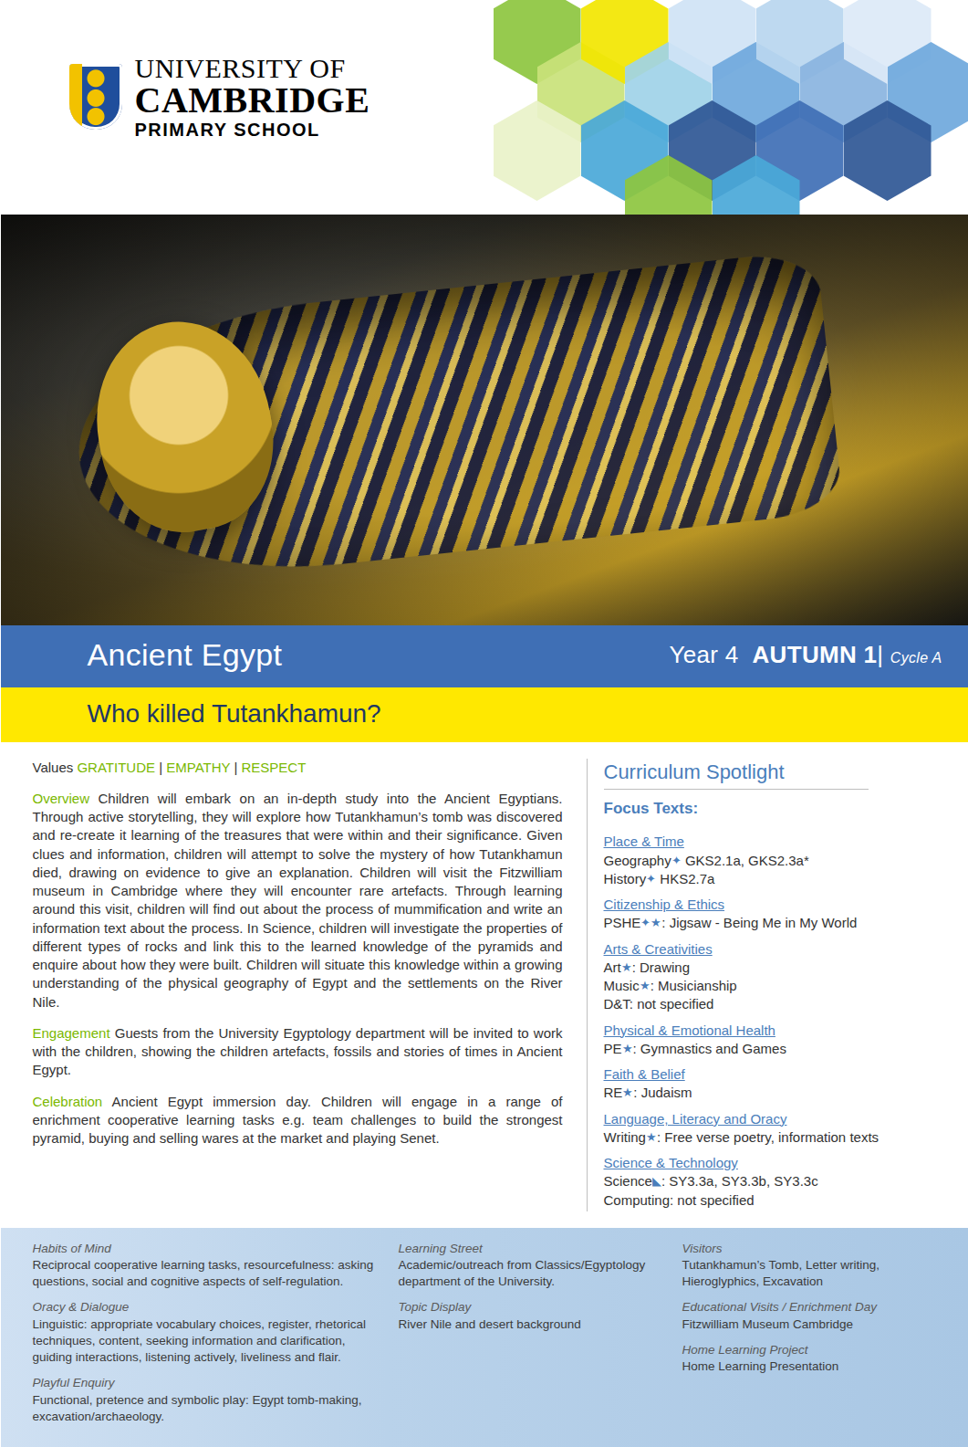UNIVERSITY OF CAMBRIDGE PRIMARY SCHOOL
Ancient Egypt
Year 4 AUTUMN 1| Cycle A
Who killed Tutankhamun?
Values GRATITUDE | EMPATHY | RESPECT
Overview Children will embark on an in-depth study into the Ancient Egyptians. Through active storytelling, they will explore how Tutankhamun’s tomb was discovered and re-create it learning of the treasures that were within and their significance. Given clues and information, children will attempt to solve the mystery of how Tutankhamun died, drawing on evidence to give an explanation. Children will visit the Fitzwilliam museum in Cambridge where they will encounter rare artefacts. Through learning around this visit, children will find out about the process of mummification and write an information text about the process. In Science, children will investigate the properties of different types of rocks and link this to the learned knowledge of the pyramids and enquire about how they were built. Children will situate this knowledge within a growing understanding of the physical geography of Egypt and the settlements on the River Nile.
Engagement Guests from the University Egyptology department will be invited to work with the children, showing the children artefacts, fossils and stories of times in Ancient Egypt.
Celebration Ancient Egypt immersion day. Children will engage in a range of enrichment cooperative learning tasks e.g. team challenges to build the strongest pyramid, buying and selling wares at the market and playing Senet.
Curriculum Spotlight
Focus Texts:
Place & Time Geography✦ GKS2.1a, GKS2.3a* History✦ HKS2.7a Citizenship & Ethics PSHE✦★: Jigsaw - Being Me in My World Arts & Creativities Art★: Drawing Music★: Musicianship D&T: not specified Physical & Emotional Health PE★: Gymnastics and Games Faith & Belief RE★: Judaism Language, Literacy and Oracy Writing★: Free verse poetry, information texts Science & Technology Science◣: SY3.3a, SY3.3b, SY3.3c Computing: not specified
Habits of Mind
Reciprocal cooperative learning tasks, resourcefulness: asking questions, social and cognitive aspects of self-regulation.
Oracy & Dialogue
Linguistic: appropriate vocabulary choices, register, rhetorical techniques, content, seeking information and clarification, guiding interactions, listening actively, liveliness and flair.
Playful Enquiry
Functional, pretence and symbolic play: Egypt tomb-making, excavation/archaeology.
Learning Street
Academic/outreach from Classics/Egyptology department of the University.
Topic Display
River Nile and desert background
Visitors
Tutankhamun’s Tomb, Letter writing, Hieroglyphics, Excavation
Educational Visits / Enrichment Day
Fitzwilliam Museum Cambridge
Home Learning Project
Home Learning Presentation